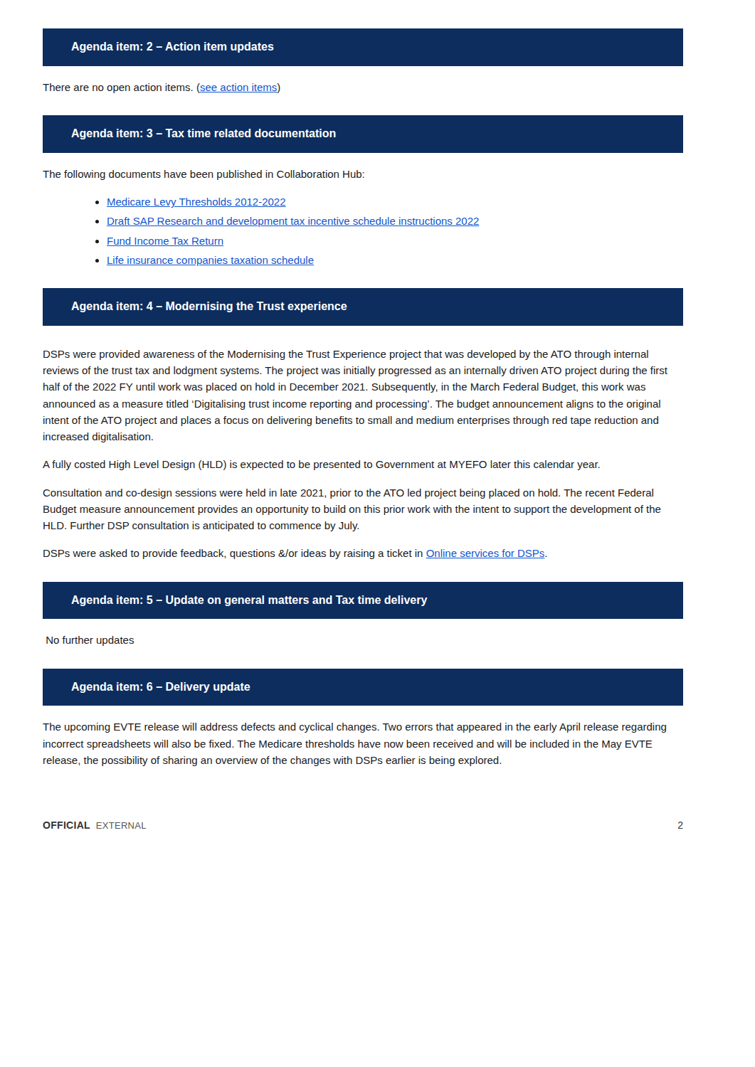Agenda item: 2 – Action item updates
There are no open action items. (see action items)
Agenda item: 3 – Tax time related documentation
The following documents have been published in Collaboration Hub:
Medicare Levy Thresholds 2012-2022
Draft SAP Research and development tax incentive schedule instructions 2022
Fund Income Tax Return
Life insurance companies taxation schedule
Agenda item: 4 – Modernising the Trust experience
DSPs were provided awareness of the Modernising the Trust Experience project that was developed by the ATO through internal reviews of the trust tax and lodgment systems. The project was initially progressed as an internally driven ATO project during the first half of the 2022 FY until work was placed on hold in December 2021. Subsequently, in the March Federal Budget, this work was announced as a measure titled ‘Digitalising trust income reporting and processing’. The budget announcement aligns to the original intent of the ATO project and places a focus on delivering benefits to small and medium enterprises through red tape reduction and increased digitalisation.
A fully costed High Level Design (HLD) is expected to be presented to Government at MYEFO later this calendar year.
Consultation and co-design sessions were held in late 2021, prior to the ATO led project being placed on hold. The recent Federal Budget measure announcement provides an opportunity to build on this prior work with the intent to support the development of the HLD. Further DSP consultation is anticipated to commence by July.
DSPs were asked to provide feedback, questions &/or ideas by raising a ticket in Online services for DSPs.
Agenda item: 5 – Update on general matters and Tax time delivery
No further updates
Agenda item: 6 – Delivery update
The upcoming EVTE release will address defects and cyclical changes. Two errors that appeared in the early April release regarding incorrect spreadsheets will also be fixed. The Medicare thresholds have now been received and will be included in the May EVTE release, the possibility of sharing an overview of the changes with DSPs earlier is being explored.
OFFICIAL EXTERNAL
2